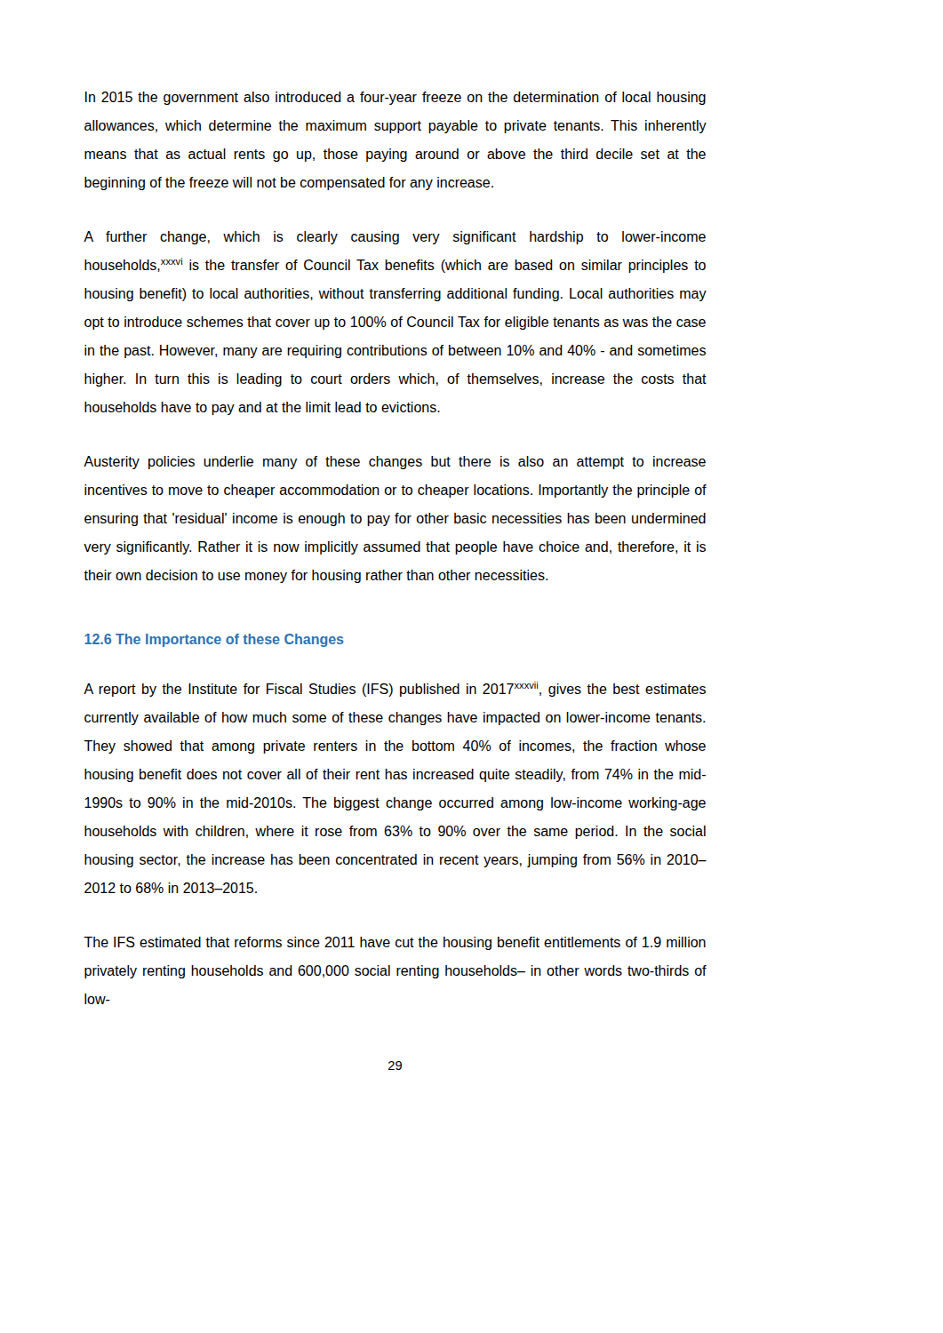In 2015 the government also introduced a four-year freeze on the determination of local housing allowances, which determine the maximum support payable to private tenants. This inherently means that as actual rents go up, those paying around or above the third decile set at the beginning of the freeze will not be compensated for any increase.
A further change, which is clearly causing very significant hardship to lower-income households,xxxvi is the transfer of Council Tax benefits (which are based on similar principles to housing benefit) to local authorities, without transferring additional funding. Local authorities may opt to introduce schemes that cover up to 100% of Council Tax for eligible tenants as was the case in the past. However, many are requiring contributions of between 10% and 40% - and sometimes higher. In turn this is leading to court orders which, of themselves, increase the costs that households have to pay and at the limit lead to evictions.
Austerity policies underlie many of these changes but there is also an attempt to increase incentives to move to cheaper accommodation or to cheaper locations. Importantly the principle of ensuring that 'residual' income is enough to pay for other basic necessities has been undermined very significantly. Rather it is now implicitly assumed that people have choice and, therefore, it is their own decision to use money for housing rather than other necessities.
12.6 The Importance of these Changes
A report by the Institute for Fiscal Studies (IFS) published in 2017xxxvii, gives the best estimates currently available of how much some of these changes have impacted on lower-income tenants. They showed that among private renters in the bottom 40% of incomes, the fraction whose housing benefit does not cover all of their rent has increased quite steadily, from 74% in the mid-1990s to 90% in the mid-2010s. The biggest change occurred among low-income working-age households with children, where it rose from 63% to 90% over the same period. In the social housing sector, the increase has been concentrated in recent years, jumping from 56% in 2010–2012 to 68% in 2013–2015.
The IFS estimated that reforms since 2011 have cut the housing benefit entitlements of 1.9 million privately renting households and 600,000 social renting households– in other words two-thirds of low-
29